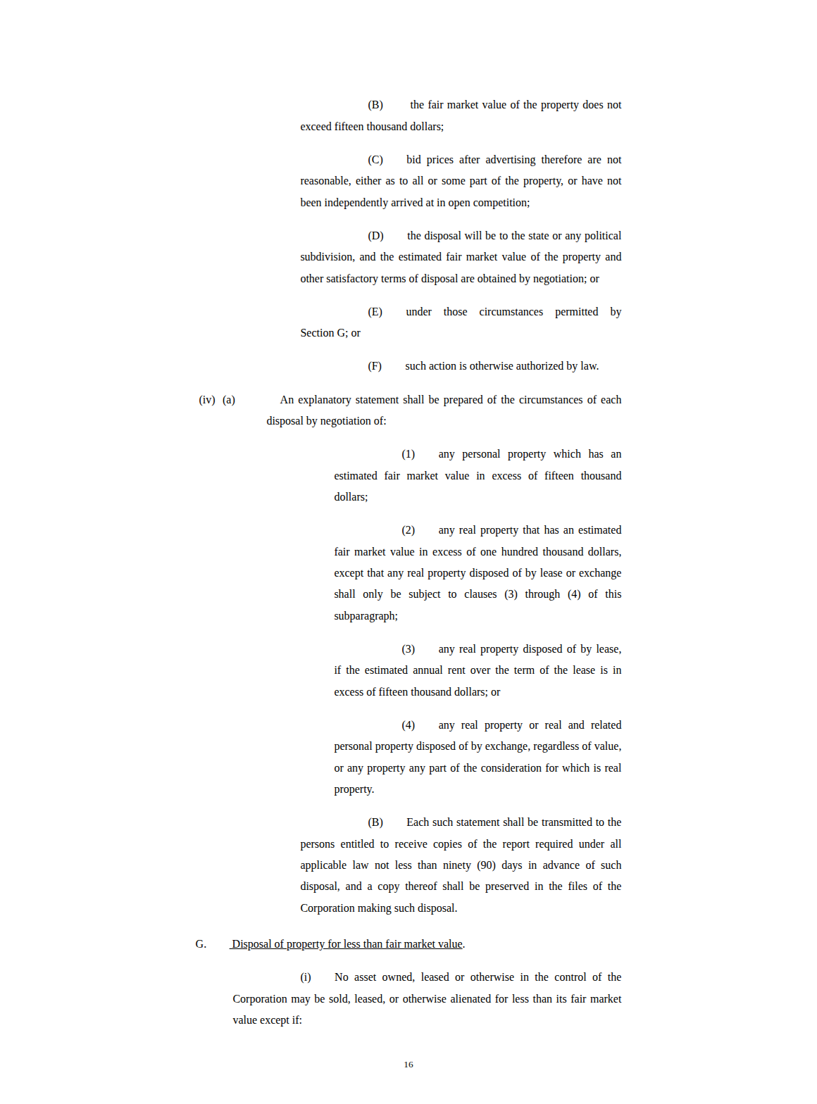(B) the fair market value of the property does not exceed fifteen thousand dollars;
(C) bid prices after advertising therefore are not reasonable, either as to all or some part of the property, or have not been independently arrived at in open competition;
(D) the disposal will be to the state or any political subdivision, and the estimated fair market value of the property and other satisfactory terms of disposal are obtained by negotiation; or
(E) under those circumstances permitted by Section G; or
(F) such action is otherwise authorized by law.
(iv) (a) An explanatory statement shall be prepared of the circumstances of each disposal by negotiation of:
(1) any personal property which has an estimated fair market value in excess of fifteen thousand dollars;
(2) any real property that has an estimated fair market value in excess of one hundred thousand dollars, except that any real property disposed of by lease or exchange shall only be subject to clauses (3) through (4) of this subparagraph;
(3) any real property disposed of by lease, if the estimated annual rent over the term of the lease is in excess of fifteen thousand dollars; or
(4) any real property or real and related personal property disposed of by exchange, regardless of value, or any property any part of the consideration for which is real property.
(B) Each such statement shall be transmitted to the persons entitled to receive copies of the report required under all applicable law not less than ninety (90) days in advance of such disposal, and a copy thereof shall be preserved in the files of the Corporation making such disposal.
G. Disposal of property for less than fair market value.
(i) No asset owned, leased or otherwise in the control of the Corporation may be sold, leased, or otherwise alienated for less than its fair market value except if:
16